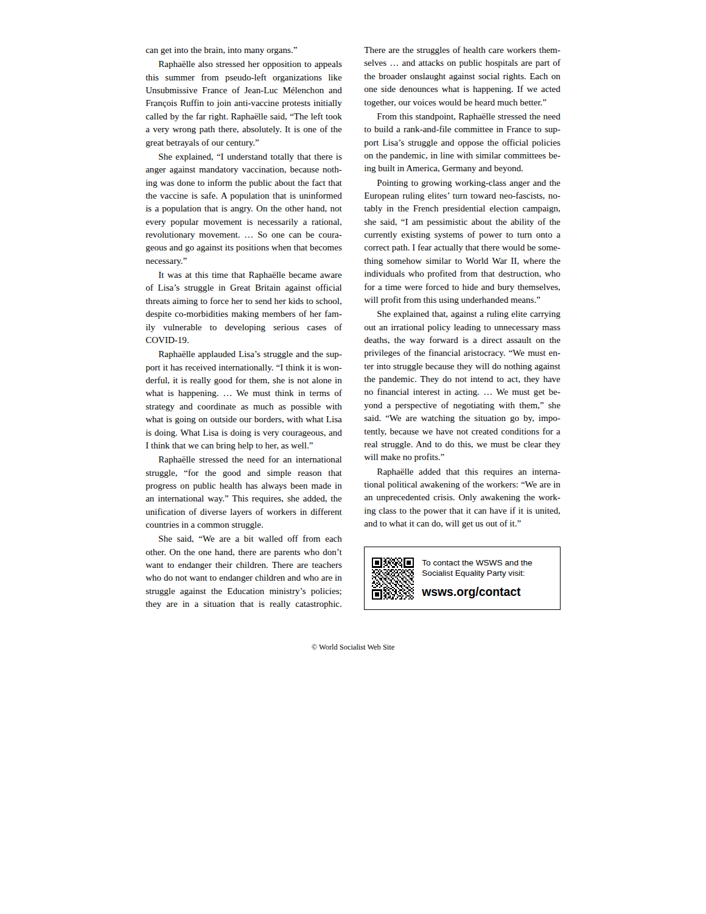can get into the brain, into many organs.”
Raphaëlle also stressed her opposition to appeals this summer from pseudo-left organizations like Unsubmissive France of Jean-Luc Mélenchon and François Ruffin to join anti-vaccine protests initially called by the far right. Raphaëlle said, “The left took a very wrong path there, absolutely. It is one of the great betrayals of our century.”
She explained, “I understand totally that there is anger against mandatory vaccination, because nothing was done to inform the public about the fact that the vaccine is safe. A population that is uninformed is a population that is angry. On the other hand, not every popular movement is necessarily a rational, revolutionary movement. … So one can be courageous and go against its positions when that becomes necessary.”
It was at this time that Raphaëlle became aware of Lisa’s struggle in Great Britain against official threats aiming to force her to send her kids to school, despite co-morbidities making members of her family vulnerable to developing serious cases of COVID-19.
Raphaëlle applauded Lisa’s struggle and the support it has received internationally. “I think it is wonderful, it is really good for them, she is not alone in what is happening. … We must think in terms of strategy and coordinate as much as possible with what is going on outside our borders, with what Lisa is doing. What Lisa is doing is very courageous, and I think that we can bring help to her, as well.”
Raphaëlle stressed the need for an international struggle, “for the good and simple reason that progress on public health has always been made in an international way.” This requires, she added, the unification of diverse layers of workers in different countries in a common struggle.
She said, “We are a bit walled off from each other. On the one hand, there are parents who don’t want to endanger their children. There are teachers who do not want to endanger children and who are in struggle against the Education ministry’s policies; they are in a situation that is really catastrophic. There are the struggles of health care workers themselves … and attacks on public hospitals are part of the broader onslaught against social rights. Each on one side denounces what is happening. If we acted together, our voices would be heard much better.”
From this standpoint, Raphaëlle stressed the need to build a rank-and-file committee in France to support Lisa’s struggle and oppose the official policies on the pandemic, in line with similar committees being built in America, Germany and beyond.
Pointing to growing working-class anger and the European ruling elites’ turn toward neo-fascists, notably in the French presidential election campaign, she said, “I am pessimistic about the ability of the currently existing systems of power to turn onto a correct path. I fear actually that there would be something somehow similar to World War II, where the individuals who profited from that destruction, who for a time were forced to hide and bury themselves, will profit from this using underhanded means.”
She explained that, against a ruling elite carrying out an irrational policy leading to unnecessary mass deaths, the way forward is a direct assault on the privileges of the financial aristocracy. “We must enter into struggle because they will do nothing against the pandemic. They do not intend to act, they have no financial interest in acting. … We must get beyond a perspective of negotiating with them,” she said. “We are watching the situation go by, impotently, because we have not created conditions for a real struggle. And to do this, we must be clear they will make no profits.”
Raphaëlle added that this requires an international political awakening of the workers: “We are in an unprecedented crisis. Only awakening the working class to the power that it can have if it is united, and to what it can do, will get us out of it.”
To contact the WSWS and the Socialist Equality Party visit: wsws.org/contact
© World Socialist Web Site